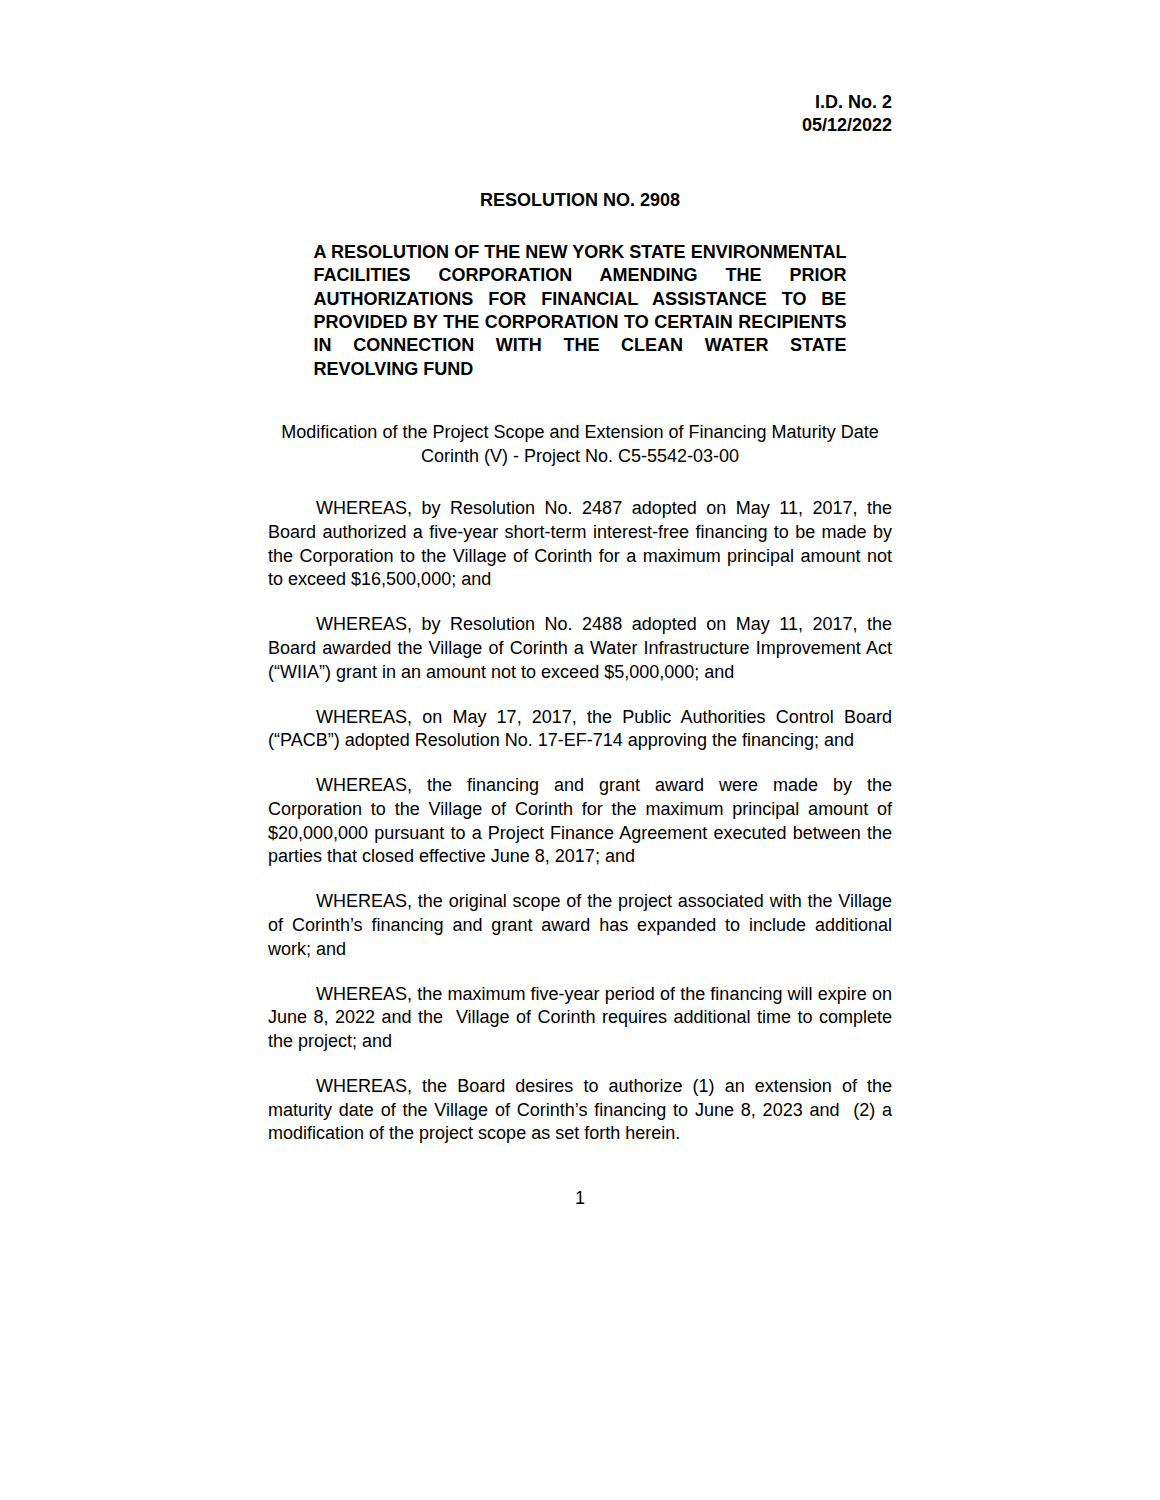I.D. No. 2
05/12/2022
RESOLUTION NO. 2908
A RESOLUTION OF THE NEW YORK STATE ENVIRONMENTAL FACILITIES CORPORATION AMENDING THE PRIOR AUTHORIZATIONS FOR FINANCIAL ASSISTANCE TO BE PROVIDED BY THE CORPORATION TO CERTAIN RECIPIENTS IN CONNECTION WITH THE CLEAN WATER STATE REVOLVING FUND
Modification of the Project Scope and Extension of Financing Maturity Date
Corinth (V) - Project No. C5-5542-03-00
WHEREAS, by Resolution No. 2487 adopted on May 11, 2017, the Board authorized a five-year short-term interest-free financing to be made by the Corporation to the Village of Corinth for a maximum principal amount not to exceed $16,500,000; and
WHEREAS, by Resolution No. 2488 adopted on May 11, 2017, the Board awarded the Village of Corinth a Water Infrastructure Improvement Act (“WIIA”) grant in an amount not to exceed $5,000,000; and
WHEREAS, on May 17, 2017, the Public Authorities Control Board (“PACB”) adopted Resolution No. 17-EF-714 approving the financing; and
WHEREAS, the financing and grant award were made by the Corporation to the Village of Corinth for the maximum principal amount of $20,000,000 pursuant to a Project Finance Agreement executed between the parties that closed effective June 8, 2017; and
WHEREAS, the original scope of the project associated with the Village of Corinth’s financing and grant award has expanded to include additional work; and
WHEREAS, the maximum five-year period of the financing will expire on June 8, 2022 and the Village of Corinth requires additional time to complete the project; and
WHEREAS, the Board desires to authorize (1) an extension of the maturity date of the Village of Corinth’s financing to June 8, 2023 and (2) a modification of the project scope as set forth herein.
1